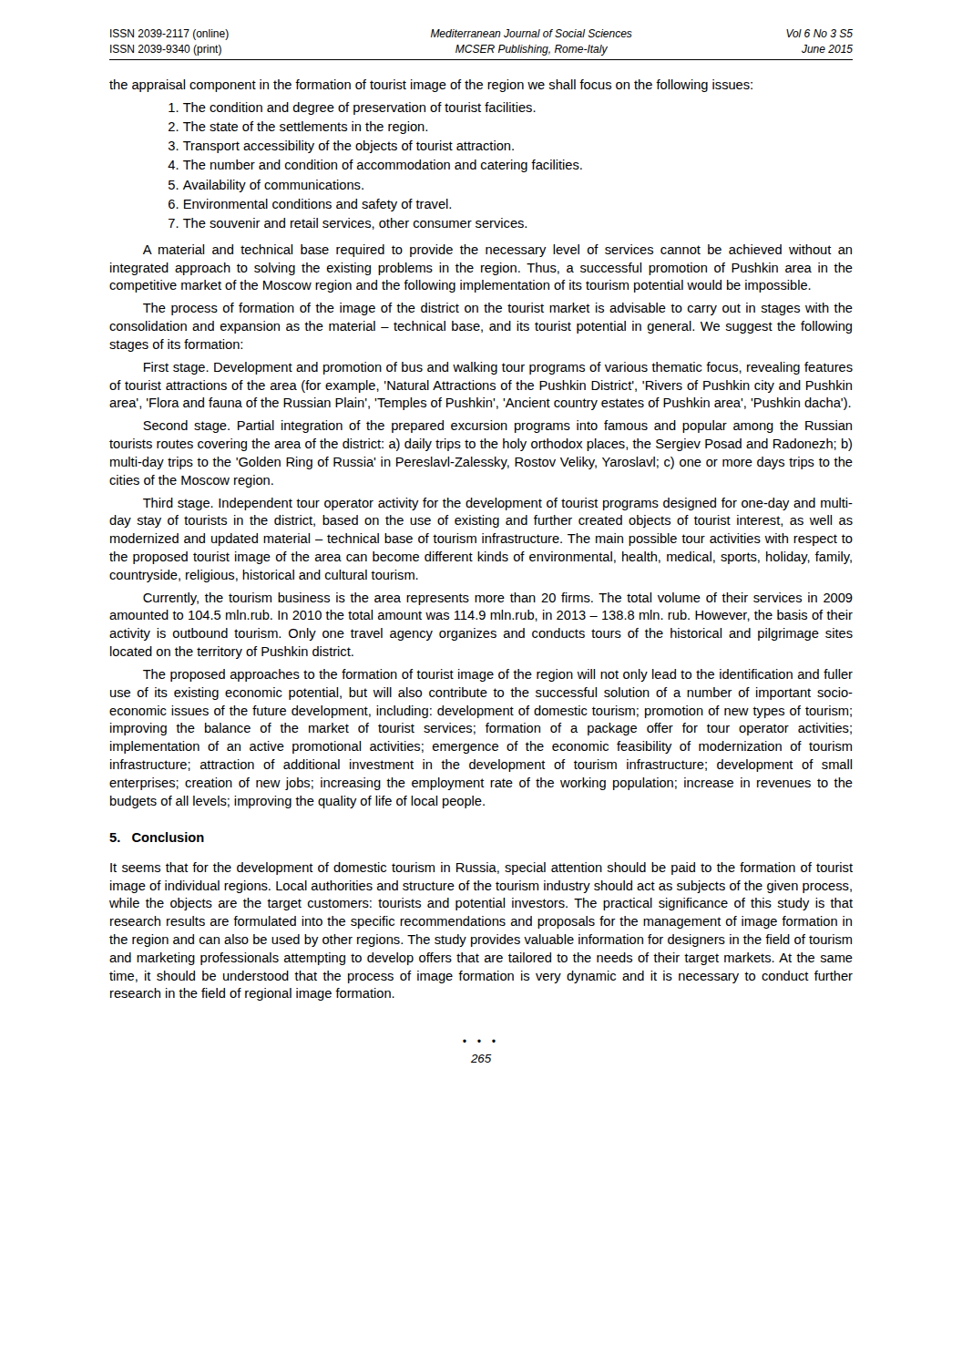| ISSN 2039-2117 (online) ISSN 2039-9340 (print) | Mediterranean Journal of Social Sciences MCSER Publishing, Rome-Italy | Vol 6 No 3 S5 June 2015 |
the appraisal component in the formation of tourist image of the region we shall focus on the following issues:
The condition and degree of preservation of tourist facilities.
The state of the settlements in the region.
Transport accessibility of the objects of tourist attraction.
The number and condition of accommodation and catering facilities.
Availability of communications.
Environmental conditions and safety of travel.
The souvenir and retail services, other consumer services.
A material and technical base required to provide the necessary level of services cannot be achieved without an integrated approach to solving the existing problems in the region. Thus, a successful promotion of Pushkin area in the competitive market of the Moscow region and the following implementation of its tourism potential would be impossible.
The process of formation of the image of the district on the tourist market is advisable to carry out in stages with the consolidation and expansion as the material – technical base, and its tourist potential in general. We suggest the following stages of its formation:
First stage. Development and promotion of bus and walking tour programs of various thematic focus, revealing features of tourist attractions of the area (for example, 'Natural Attractions of the Pushkin District', 'Rivers of Pushkin city and Pushkin area', 'Flora and fauna of the Russian Plain', 'Temples of Pushkin', 'Ancient country estates of Pushkin area', 'Pushkin dacha').
Second stage. Partial integration of the prepared excursion programs into famous and popular among the Russian tourists routes covering the area of the district: a) daily trips to the holy orthodox places, the Sergiev Posad and Radonezh; b) multi-day trips to the 'Golden Ring of Russia' in Pereslavl-Zalessky, Rostov Veliky, Yaroslavl; c) one or more days trips to the cities of the Moscow region.
Third stage. Independent tour operator activity for the development of tourist programs designed for one-day and multi-day stay of tourists in the district, based on the use of existing and further created objects of tourist interest, as well as modernized and updated material – technical base of tourism infrastructure. The main possible tour activities with respect to the proposed tourist image of the area can become different kinds of environmental, health, medical, sports, holiday, family, countryside, religious, historical and cultural tourism.
Currently, the tourism business is the area represents more than 20 firms. The total volume of their services in 2009 amounted to 104.5 mln.rub. In 2010 the total amount was 114.9 mln.rub, in 2013 – 138.8 mln. rub. However, the basis of their activity is outbound tourism. Only one travel agency organizes and conducts tours of the historical and pilgrimage sites located on the territory of Pushkin district.
The proposed approaches to the formation of tourist image of the region will not only lead to the identification and fuller use of its existing economic potential, but will also contribute to the successful solution of a number of important socio-economic issues of the future development, including: development of domestic tourism; promotion of new types of tourism; improving the balance of the market of tourist services; formation of a package offer for tour operator activities; implementation of an active promotional activities; emergence of the economic feasibility of modernization of tourism infrastructure; attraction of additional investment in the development of tourism infrastructure; development of small enterprises; creation of new jobs; increasing the employment rate of the working population; increase in revenues to the budgets of all levels; improving the quality of life of local people.
5. Conclusion
It seems that for the development of domestic tourism in Russia, special attention should be paid to the formation of tourist image of individual regions. Local authorities and structure of the tourism industry should act as subjects of the given process, while the objects are the target customers: tourists and potential investors. The practical significance of this study is that research results are formulated into the specific recommendations and proposals for the management of image formation in the region and can also be used by other regions. The study provides valuable information for designers in the field of tourism and marketing professionals attempting to develop offers that are tailored to the needs of their target markets. At the same time, it should be understood that the process of image formation is very dynamic and it is necessary to conduct further research in the field of regional image formation.
• • •
265